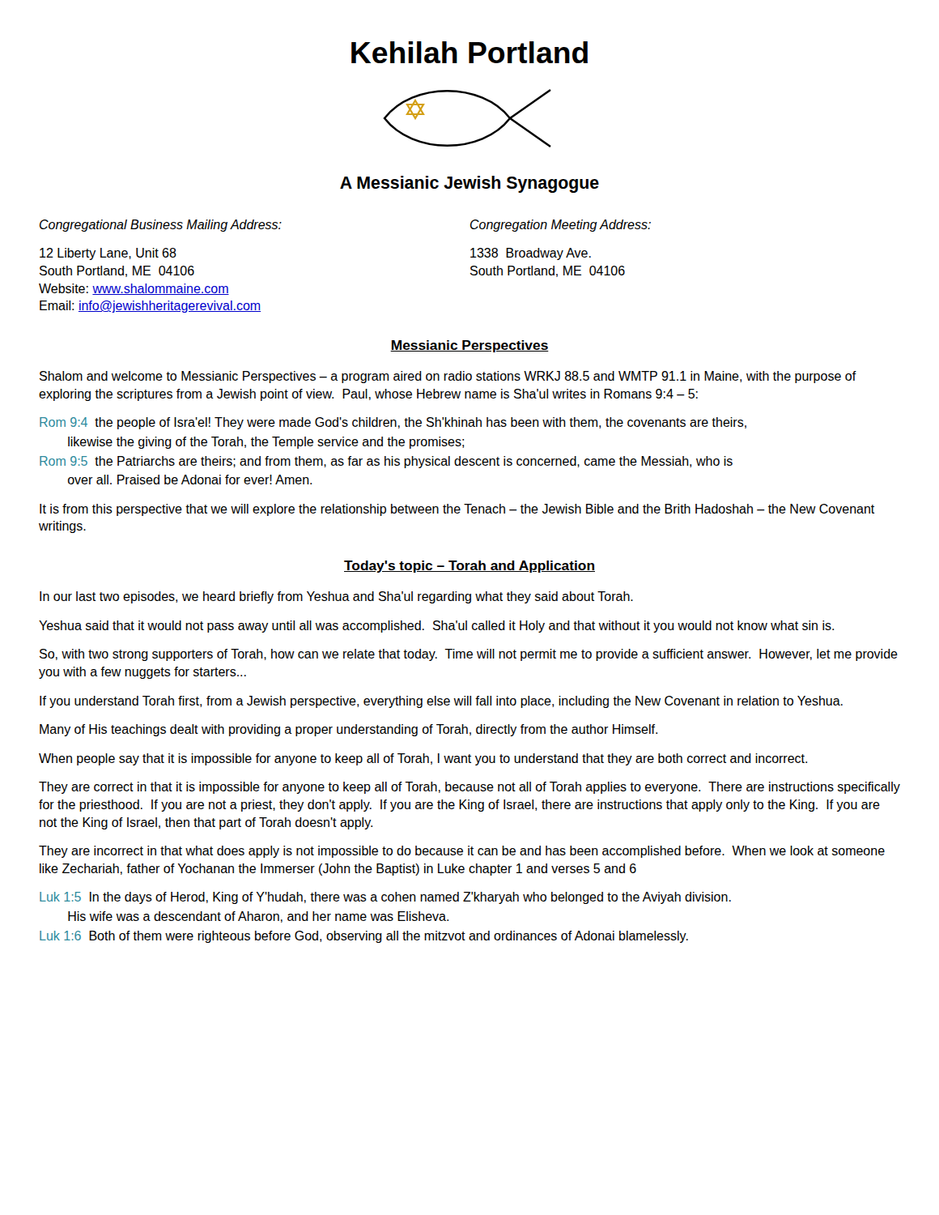Kehilah Portland
A Messianic Jewish Synagogue
| Congregational Business Mailing Address: 12 Liberty Lane, Unit 68 South Portland, ME 04106 Website: www.shalommaine.com Email: info@jewishheritagerevival.com | Congregation Meeting Address: 1338 Broadway Ave. South Portland, ME 04106 |
Messianic Perspectives
Shalom and welcome to Messianic Perspectives – a program aired on radio stations WRKJ 88.5 and WMTP 91.1 in Maine, with the purpose of exploring the scriptures from a Jewish point of view. Paul, whose Hebrew name is Sha'ul writes in Romans 9:4 – 5:
Rom 9:4 the people of Isra'el! They were made God's children, the Sh'khinah has been with them, the covenants are theirs,
likewise the giving of the Torah, the Temple service and the promises;
Rom 9:5 the Patriarchs are theirs; and from them, as far as his physical descent is concerned, came the Messiah, who is
over all. Praised be Adonai for ever! Amen.
It is from this perspective that we will explore the relationship between the Tenach – the Jewish Bible and the Brith Hadoshah – the New Covenant writings.
Today's topic – Torah and Application
In our last two episodes, we heard briefly from Yeshua and Sha'ul regarding what they said about Torah.
Yeshua said that it would not pass away until all was accomplished. Sha'ul called it Holy and that without it you would not know what sin is.
So, with two strong supporters of Torah, how can we relate that today. Time will not permit me to provide a sufficient answer. However, let me provide you with a few nuggets for starters...
If you understand Torah first, from a Jewish perspective, everything else will fall into place, including the New Covenant in relation to Yeshua.
Many of His teachings dealt with providing a proper understanding of Torah, directly from the author Himself.
When people say that it is impossible for anyone to keep all of Torah, I want you to understand that they are both correct and incorrect.
They are correct in that it is impossible for anyone to keep all of Torah, because not all of Torah applies to everyone. There are instructions specifically for the priesthood. If you are not a priest, they don't apply. If you are the King of Israel, there are instructions that apply only to the King. If you are not the King of Israel, then that part of Torah doesn't apply.
They are incorrect in that what does apply is not impossible to do because it can be and has been accomplished before. When we look at someone like Zechariah, father of Yochanan the Immerser (John the Baptist) in Luke chapter 1 and verses 5 and 6
Luk 1:5 In the days of Herod, King of Y'hudah, there was a cohen named Z'kharyah who belonged to the Aviyah division.
His wife was a descendant of Aharon, and her name was Elisheva.
Luk 1:6 Both of them were righteous before God, observing all the mitzvot and ordinances of Adonai blamelessly.